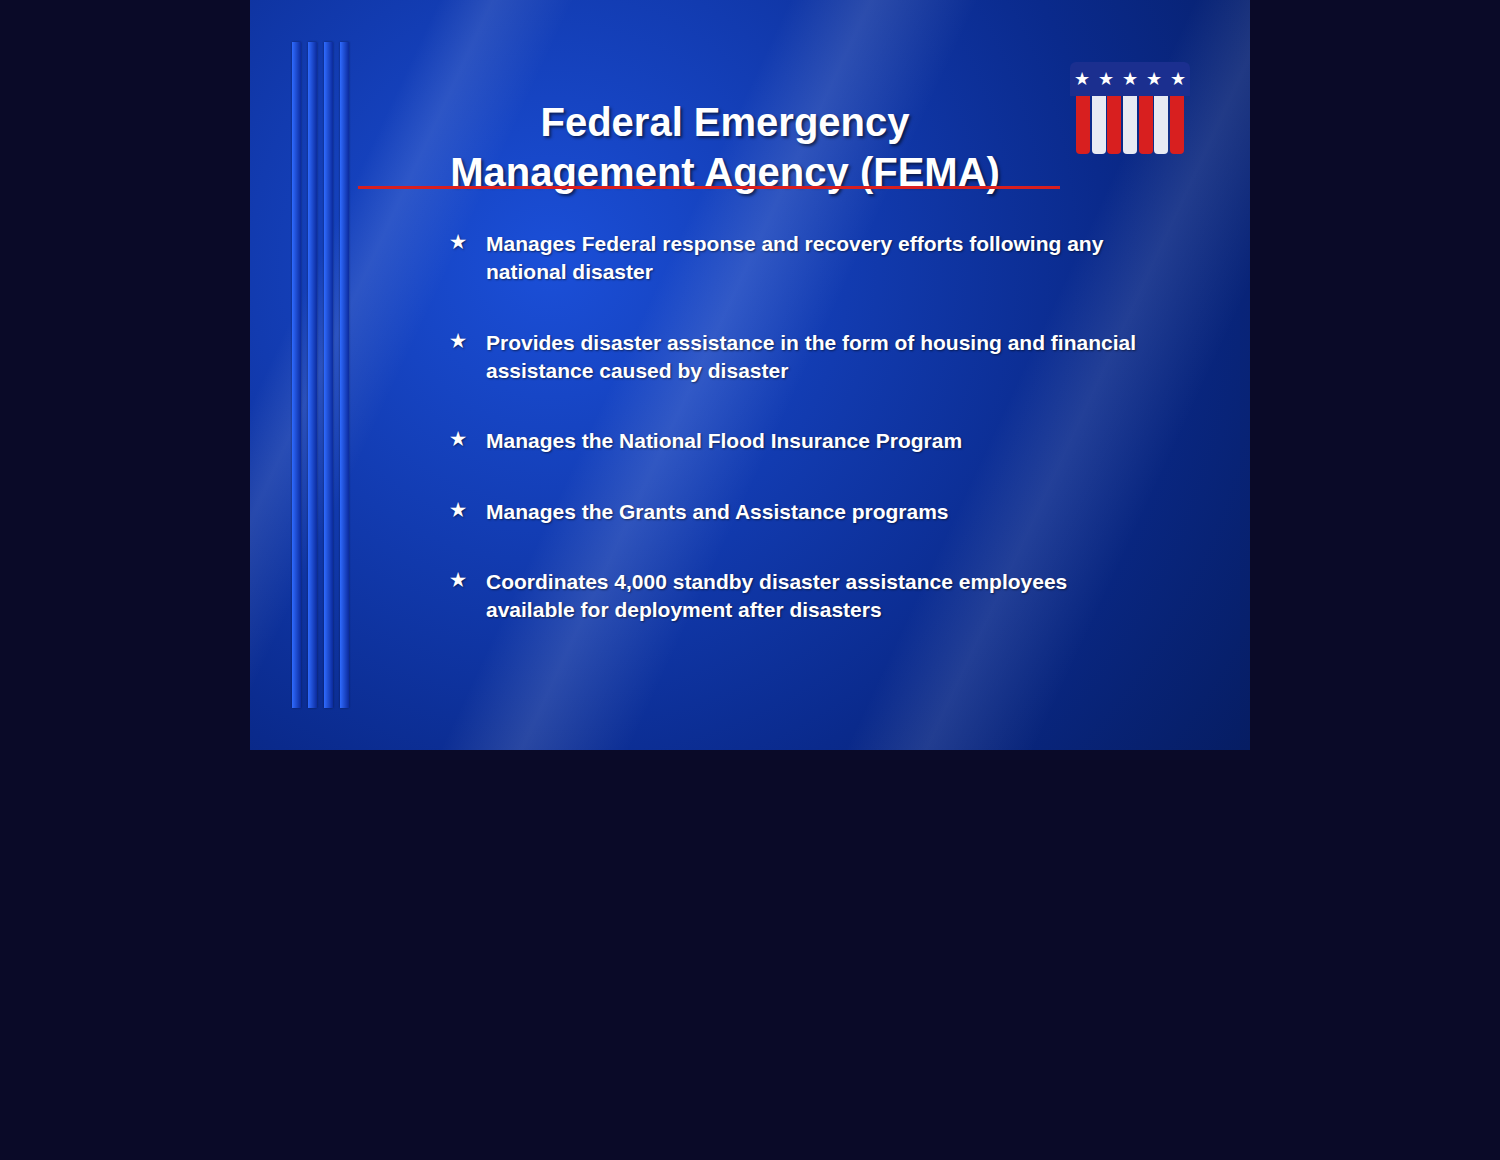★★★★★
Federal Emergency
Management Agency (FEMA)
Manages Federal response and recovery efforts following any national disaster
Provides disaster assistance in the form of housing and financial assistance caused by disaster
Manages the National Flood Insurance Program
Manages the Grants and Assistance programs
Coordinates 4,000 standby disaster assistance employees available for deployment after disasters